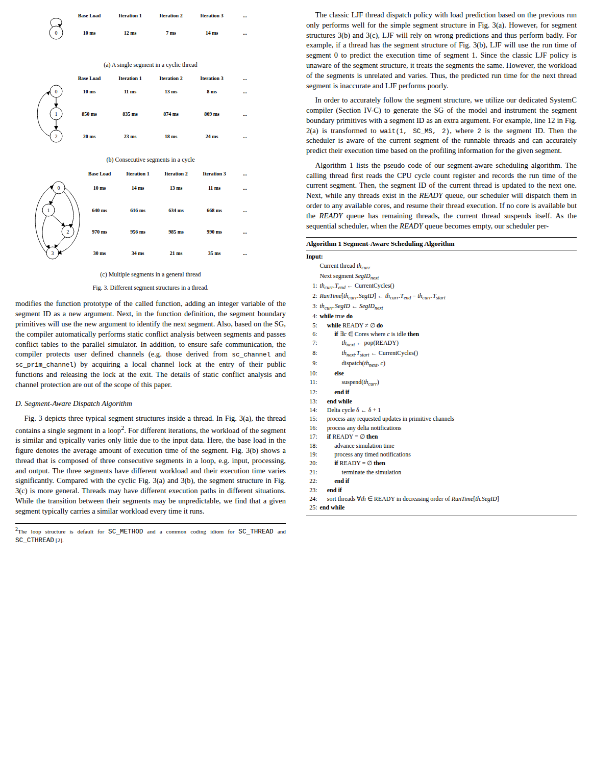Base Load Iteration 1 Iteration 2 Iteration 3 ... 10 ms 12 ms 7 ms 14 ms ... 0
(a) A single segment in a cyclic thread
Base Load Iteration 1 Iteration 2 Iteration 3 ... 10 ms 11 ms 13 ms 8 ms ... 850 ms 835 ms 874 ms 869 ms ... 20 ms 23 ms 18 ms 24 ms ... 0 1 2
(b) Consecutive segments in a cycle
Base Load Iteration 1 Iteration 2 Iteration 3 ... 10 ms 14 ms 13 ms 11 ms ... 640 ms 616 ms 634 ms 668 ms ... 970 ms 956 ms 985 ms 990 ms ... 30 ms 34 ms 21 ms 35 ms ... 0 1 2 3
(c) Multiple segments in a general thread
Fig. 3. Different segment structures in a thread.
modifies the function prototype of the called function, adding an integer variable of the segment ID as a new argument. Next, in the function definition, the segment boundary primitives will use the new argument to identify the next segment. Also, based on the SG, the compiler automatically performs static conflict analysis between segments and passes conflict tables to the parallel simulator. In addition, to ensure safe communication, the compiler protects user defined channels (e.g. those derived from sc_channel and sc_prim_channel) by acquiring a local channel lock at the entry of their public functions and releasing the lock at the exit. The details of static conflict analysis and channel protection are out of the scope of this paper.
D. Segment-Aware Dispatch Algorithm
Fig. 3 depicts three typical segment structures inside a thread. In Fig. 3(a), the thread contains a single segment in a loop2. For different iterations, the workload of the segment is similar and typically varies only little due to the input data. Here, the base load in the figure denotes the average amount of execution time of the segment. Fig. 3(b) shows a thread that is composed of three consecutive segments in a loop, e.g. input, processing, and output. The three segments have different workload and their execution time varies significantly. Compared with the cyclic Fig. 3(a) and 3(b), the segment structure in Fig. 3(c) is more general. Threads may have different execution paths in different situations. While the transition between their segments may be unpredictable, we find that a given segment typically carries a similar workload every time it runs.
2The loop structure is default for SC_METHOD and a common coding idiom for SC_THREAD and SC_CTHREAD [2].
The classic LJF thread dispatch policy with load prediction based on the previous run only performs well for the simple segment structure in Fig. 3(a). However, for segment structures 3(b) and 3(c), LJF will rely on wrong predictions and thus perform badly. For example, if a thread has the segment structure of Fig. 3(b), LJF will use the run time of segment 0 to predict the execution time of segment 1. Since the classic LJF policy is unaware of the segment structure, it treats the segments the same. However, the workload of the segments is unrelated and varies. Thus, the predicted run time for the next thread segment is inaccurate and LJF performs poorly.
In order to accurately follow the segment structure, we utilize our dedicated SystemC compiler (Section IV-C) to generate the SG of the model and instrument the segment boundary primitives with a segment ID as an extra argument. For example, line 12 in Fig. 2(a) is transformed to wait(1, SC_MS, 2), where 2 is the segment ID. Then the scheduler is aware of the current segment of the runnable threads and can accurately predict their execution time based on the profiling information for the given segment.
Algorithm 1 lists the pseudo code of our segment-aware scheduling algorithm. The calling thread first reads the CPU cycle count register and records the run time of the current segment. Then, the segment ID of the current thread is updated to the next one. Next, while any threads exist in the READY queue, our scheduler will dispatch them in order to any available cores, and resume their thread execution. If no core is available but the READY queue has remaining threads, the current thread suspends itself. As the sequential scheduler, when the READY queue becomes empty, our scheduler per-
Algorithm 1 Segment-Aware Scheduling Algorithm
Input:
Current thread thcurr
Next segment SegIDnext
thcurr.Tend ← CurrentCycles()
RunTime[thcurr.SegID] ← thcurr.Tend − thcurr.Tstart
thcurr.SegID ← SegIDnext
while true do
while READY ≠ ∅ do
if ∃c ∈ Cores where c is idle then
thnext ← pop(READY)
thnext.Tstart ← CurrentCycles()
dispatch(thnext, c)
else
suspend(thcurr)
end if
end while
Delta cycle δ ← δ + 1
process any requested updates in primitive channels
process any delta notifications
if READY = ∅ then
advance simulation time
process any timed notifications
if READY = ∅ then
terminate the simulation
end if
end if
sort threads ∀th ∈ READY in decreasing order of RunTime[th.SegID]
end while